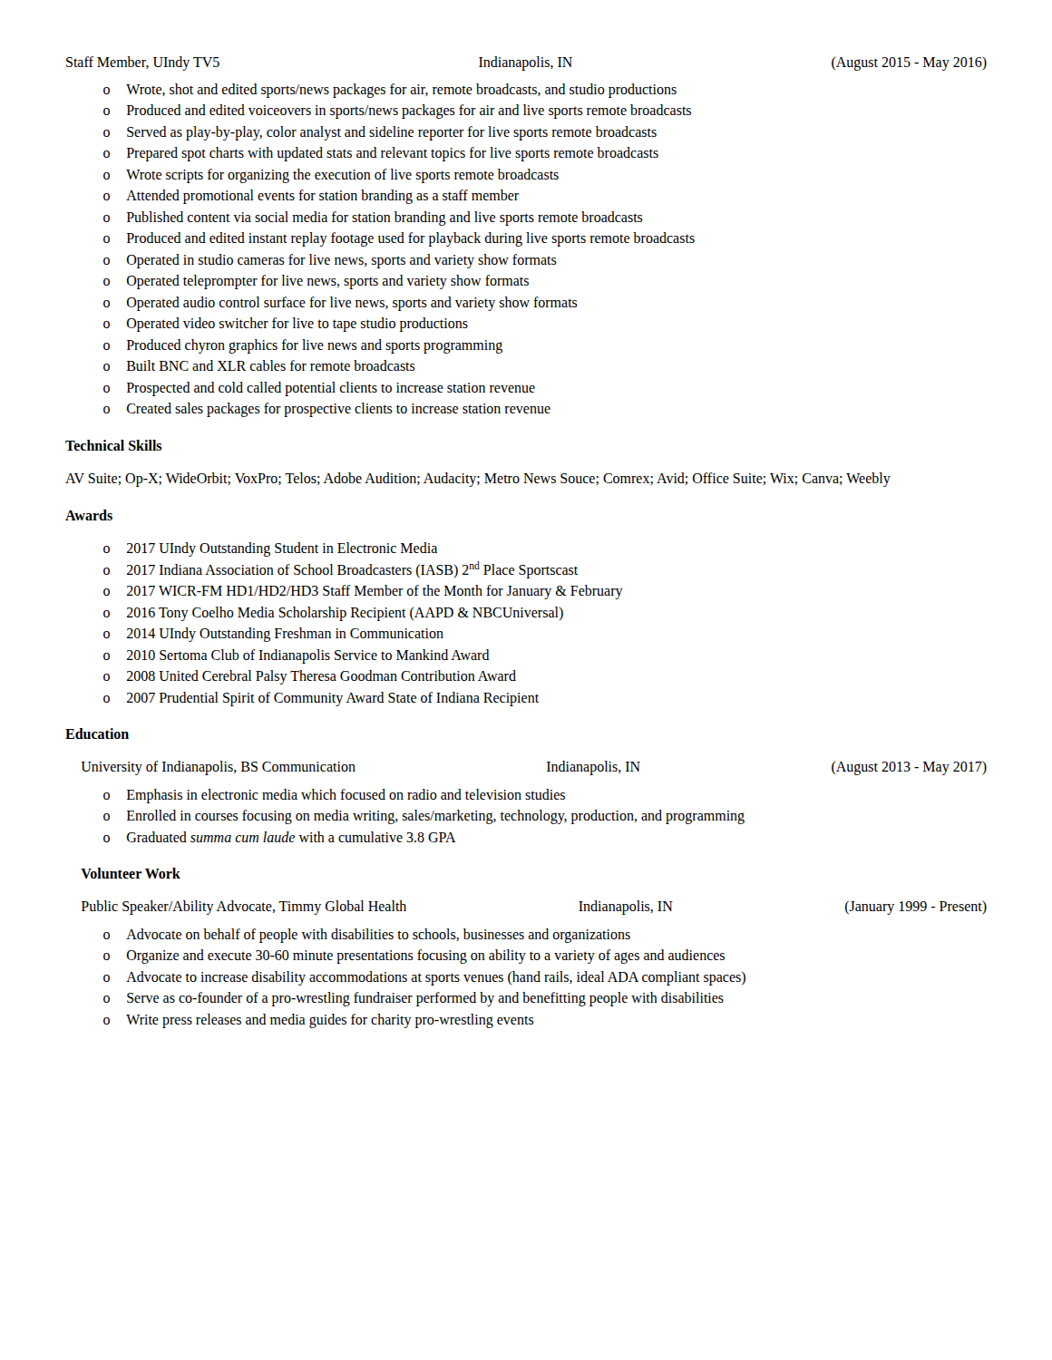Staff Member, UIndy TV5 Indianapolis, IN (August 2015 - May 2016)
Wrote, shot and edited sports/news packages for air, remote broadcasts, and studio productions
Produced and edited voiceovers in sports/news packages for air and live sports remote broadcasts
Served as play-by-play, color analyst and sideline reporter for live sports remote broadcasts
Prepared spot charts with updated stats and relevant topics for live sports remote broadcasts
Wrote scripts for organizing the execution of live sports remote broadcasts
Attended promotional events for station branding as a staff member
Published content via social media for station branding and live sports remote broadcasts
Produced and edited instant replay footage used for playback during live sports remote broadcasts
Operated in studio cameras for live news, sports and variety show formats
Operated teleprompter for live news, sports and variety show formats
Operated audio control surface for live news, sports and variety show formats
Operated video switcher for live to tape studio productions
Produced chyron graphics for live news and sports programming
Built BNC and XLR cables for remote broadcasts
Prospected and cold called potential clients to increase station revenue
Created sales packages for prospective clients to increase station revenue
Technical Skills
AV Suite; Op-X; WideOrbit; VoxPro; Telos; Adobe Audition; Audacity; Metro News Souce; Comrex; Avid; Office Suite; Wix; Canva; Weebly
Awards
2017 UIndy Outstanding Student in Electronic Media
2017 Indiana Association of School Broadcasters (IASB) 2nd Place Sportscast
2017 WICR-FM HD1/HD2/HD3 Staff Member of the Month for January & February
2016 Tony Coelho Media Scholarship Recipient (AAPD & NBCUniversal)
2014 UIndy Outstanding Freshman in Communication
2010 Sertoma Club of Indianapolis Service to Mankind Award
2008 United Cerebral Palsy Theresa Goodman Contribution Award
2007 Prudential Spirit of Community Award State of Indiana Recipient
Education
University of Indianapolis, BS Communication Indianapolis, IN (August 2013 - May 2017)
Emphasis in electronic media which focused on radio and television studies
Enrolled in courses focusing on media writing, sales/marketing, technology, production, and programming
Graduated summa cum laude with a cumulative 3.8 GPA
Volunteer Work
Public Speaker/Ability Advocate, Timmy Global Health Indianapolis, IN (January 1999 - Present)
Advocate on behalf of people with disabilities to schools, businesses and organizations
Organize and execute 30-60 minute presentations focusing on ability to a variety of ages and audiences
Advocate to increase disability accommodations at sports venues (hand rails, ideal ADA compliant spaces)
Serve as co-founder of a pro-wrestling fundraiser performed by and benefitting people with disabilities
Write press releases and media guides for charity pro-wrestling events